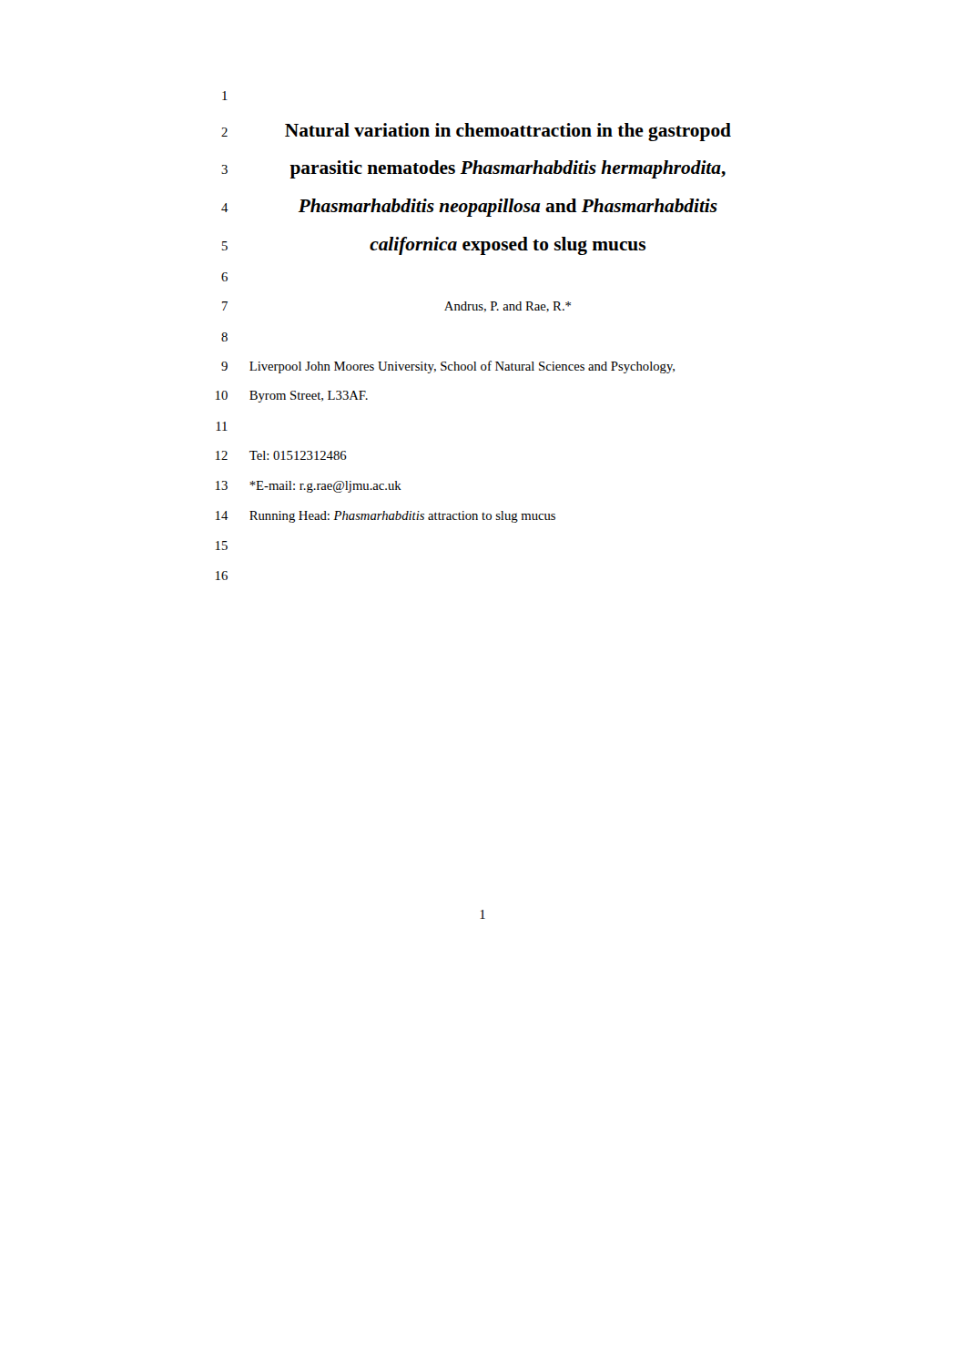1
2
Natural variation in chemoattraction in the gastropod
3
parasitic nematodes Phasmarhabditis hermaphrodita,
4
Phasmarhabditis neopapillosa and Phasmarhabditis
5
californica exposed to slug mucus
6
7
Andrus, P. and Rae, R.*
8
9
Liverpool John Moores University, School of Natural Sciences and Psychology,
10
Byrom Street, L33AF.
11
12
Tel: 01512312486
13
*E-mail: r.g.rae@ljmu.ac.uk
14
Running Head: Phasmarhabditis attraction to slug mucus
15
16
1